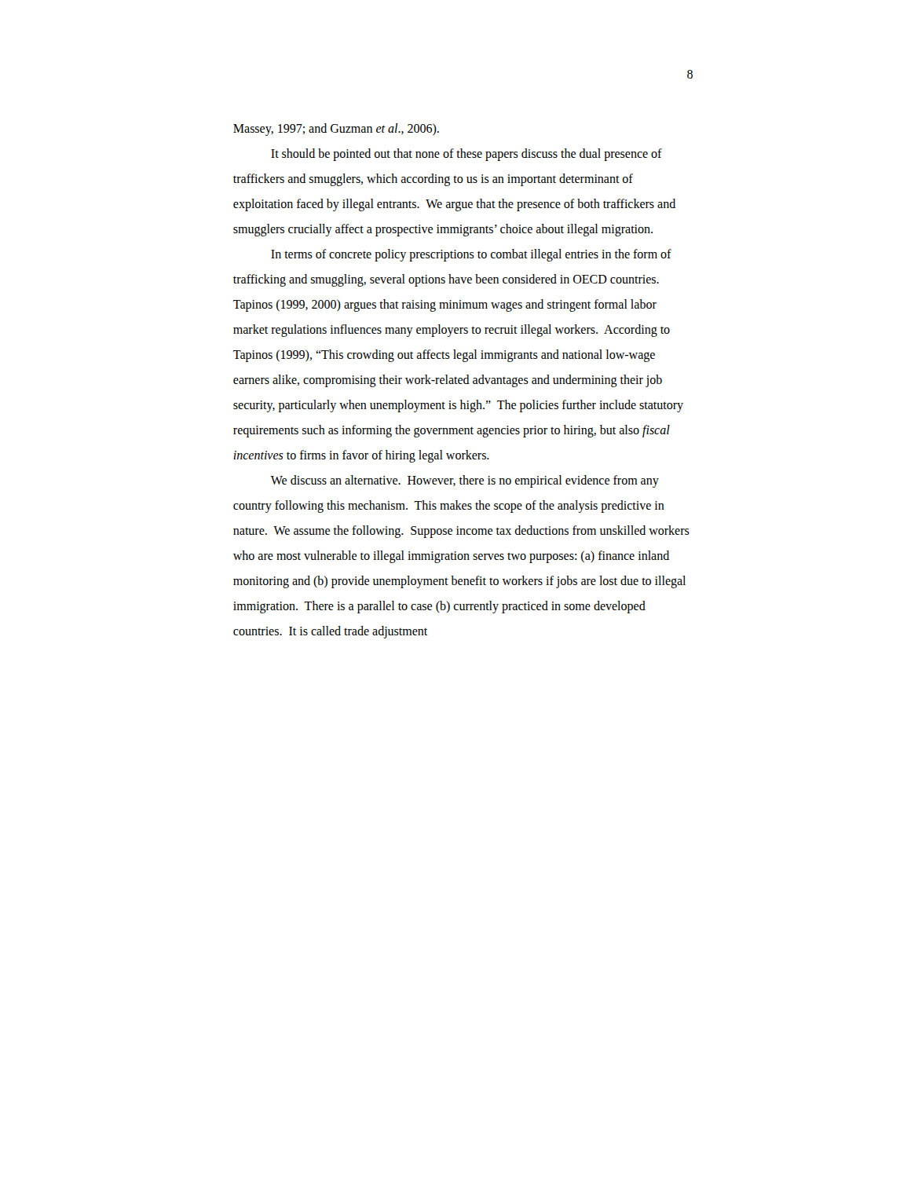8
Massey, 1997; and Guzman et al., 2006).
It should be pointed out that none of these papers discuss the dual presence of traffickers and smugglers, which according to us is an important determinant of exploitation faced by illegal entrants. We argue that the presence of both traffickers and smugglers crucially affect a prospective immigrants’ choice about illegal migration.
In terms of concrete policy prescriptions to combat illegal entries in the form of trafficking and smuggling, several options have been considered in OECD countries. Tapinos (1999, 2000) argues that raising minimum wages and stringent formal labor market regulations influences many employers to recruit illegal workers. According to Tapinos (1999), “This crowding out affects legal immigrants and national low-wage earners alike, compromising their work-related advantages and undermining their job security, particularly when unemployment is high.” The policies further include statutory requirements such as informing the government agencies prior to hiring, but also fiscal incentives to firms in favor of hiring legal workers.
We discuss an alternative. However, there is no empirical evidence from any country following this mechanism. This makes the scope of the analysis predictive in nature. We assume the following. Suppose income tax deductions from unskilled workers who are most vulnerable to illegal immigration serves two purposes: (a) finance inland monitoring and (b) provide unemployment benefit to workers if jobs are lost due to illegal immigration. There is a parallel to case (b) currently practiced in some developed countries. It is called trade adjustment